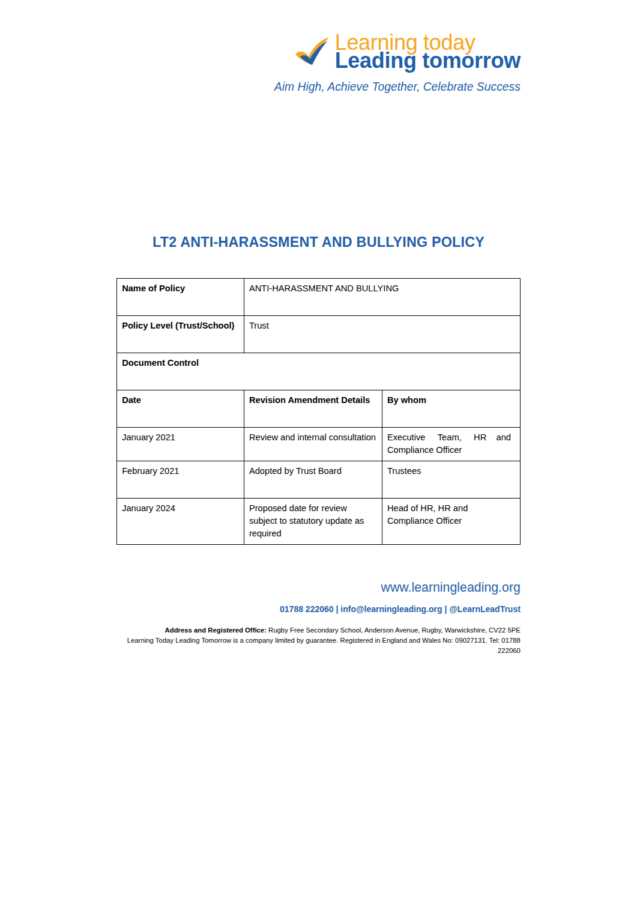Learning today
Leading tomorrow
Aim High, Achieve Together, Celebrate Success
LT2 ANTI-HARASSMENT AND BULLYING POLICY
| Name of Policy | ANTI-HARASSMENT AND BULLYING |
| Policy Level (Trust/School) | Trust |
| Document Control |
| Date | Revision Amendment Details | By whom |
| January 2021 | Review and internal consultation | Executive Team, HR and Compliance Officer |
| February 2021 | Adopted by Trust Board | Trustees |
| January 2024 | Proposed date for review subject to statutory update as required | Head of HR, HR and Compliance Officer |
www.learningleading.org
01788 222060 | info@learningleading.org | @LearnLeadTrust
Address and Registered Office: Rugby Free Secondary School, Anderson Avenue, Rugby, Warwickshire, CV22 5PE
Learning Today Leading Tomorrow is a company limited by guarantee. Registered in England and Wales No: 09027131. Tel: 01788 222060